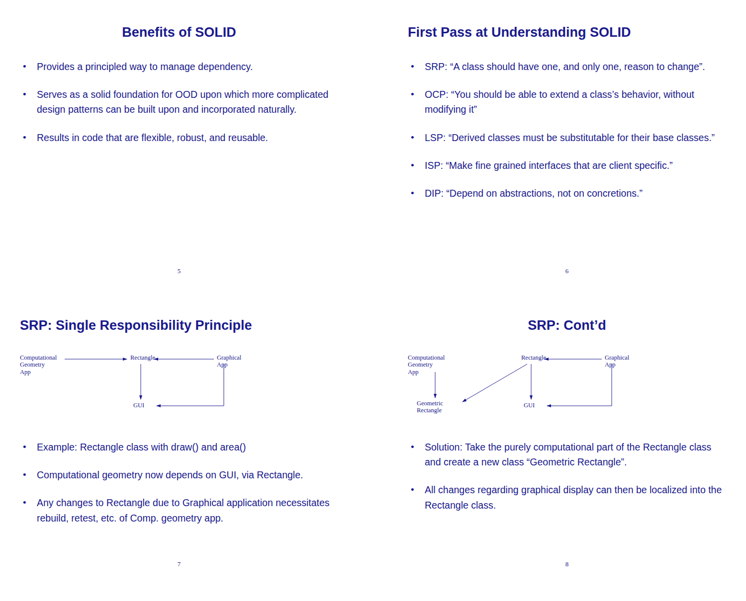Benefits of SOLID
Provides a principled way to manage dependency.
Serves as a solid foundation for OOD upon which more complicated design patterns can be built upon and incorporated naturally.
Results in code that are flexible, robust, and reusable.
5
First Pass at Understanding SOLID
SRP: “A class should have one, and only one, reason to change”.
OCP: “You should be able to extend a class’s behavior, without modifying it”
LSP: “Derived classes must be substitutable for their base classes.”
ISP: “Make fine grained interfaces that are client specific.”
DIP: “Depend on abstractions, not on concretions.”
6
SRP: Single Responsibility Principle
Computational
Geometry
App
Rectangle
Graphical
App
GUI
Example: Rectangle class with draw() and area()
Computational geometry now depends on GUI, via Rectangle.
Any changes to Rectangle due to Graphical application necessitates rebuild, retest, etc. of Comp. geometry app.
7
SRP: Cont’d
Computational
Geometry
App
Rectangle
Graphical
App
Geometric
Rectangle
GUI
Solution: Take the purely computational part of the Rectangle class and create a new class “Geometric Rectangle”.
All changes regarding graphical display can then be localized into the Rectangle class.
8